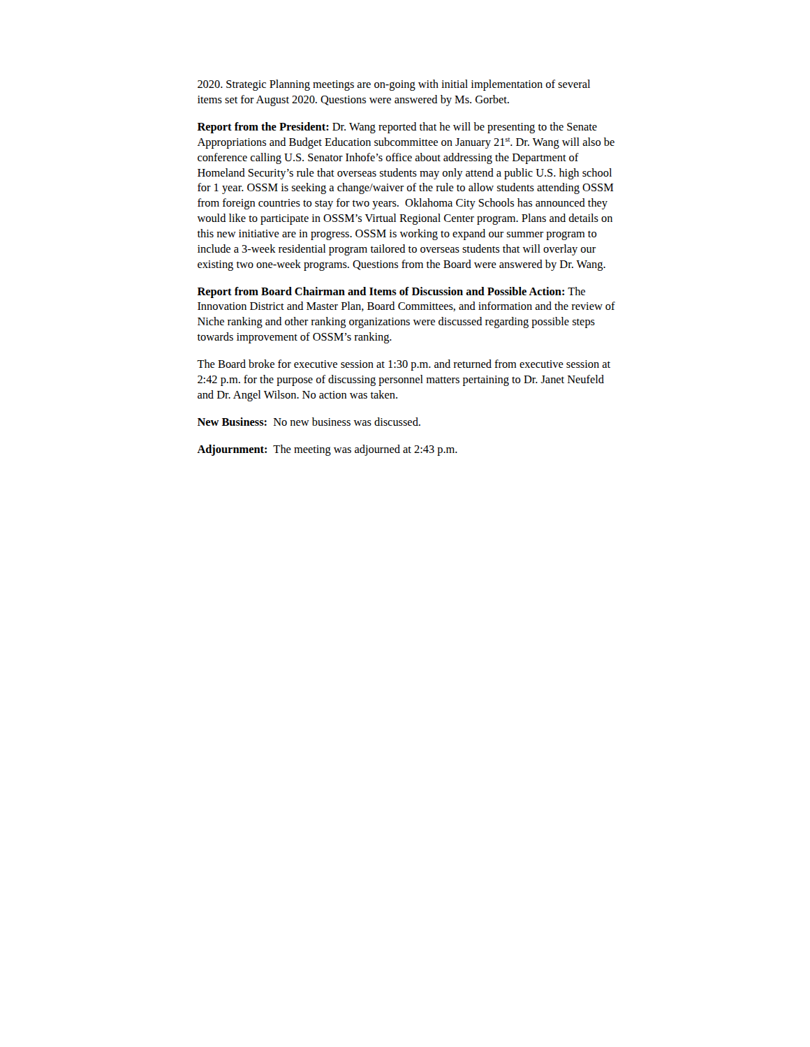2020. Strategic Planning meetings are on-going with initial implementation of several items set for August 2020. Questions were answered by Ms. Gorbet.
Report from the President: Dr. Wang reported that he will be presenting to the Senate Appropriations and Budget Education subcommittee on January 21st. Dr. Wang will also be conference calling U.S. Senator Inhofe’s office about addressing the Department of Homeland Security’s rule that overseas students may only attend a public U.S. high school for 1 year. OSSM is seeking a change/waiver of the rule to allow students attending OSSM from foreign countries to stay for two years. Oklahoma City Schools has announced they would like to participate in OSSM’s Virtual Regional Center program. Plans and details on this new initiative are in progress. OSSM is working to expand our summer program to include a 3-week residential program tailored to overseas students that will overlay our existing two one-week programs. Questions from the Board were answered by Dr. Wang.
Report from Board Chairman and Items of Discussion and Possible Action: The Innovation District and Master Plan, Board Committees, and information and the review of Niche ranking and other ranking organizations were discussed regarding possible steps towards improvement of OSSM’s ranking.
The Board broke for executive session at 1:30 p.m. and returned from executive session at 2:42 p.m. for the purpose of discussing personnel matters pertaining to Dr. Janet Neufeld and Dr. Angel Wilson. No action was taken.
New Business: No new business was discussed.
Adjournment: The meeting was adjourned at 2:43 p.m.